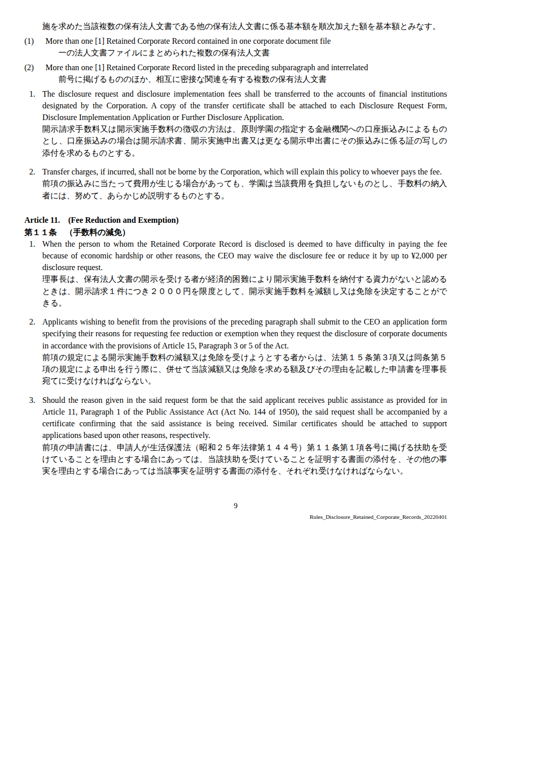施を求めた当該複数の保有法人文書である他の保有法人文書に係る基本額を順次加えた額を基本額とみなす。
(1) More than one [1] Retained Corporate Record contained in one corporate document file 一の法人文書ファイルにまとめられた複数の保有法人文書
(2) More than one [1] Retained Corporate Record listed in the preceding subparagraph and interrelated 前号に掲げるもののほか、相互に密接な関連を有する複数の保有法人文書
The disclosure request and disclosure implementation fees shall be transferred to the accounts of financial institutions designated by the Corporation. A copy of the transfer certificate shall be attached to each Disclosure Request Form, Disclosure Implementation Application or Further Disclosure Application.
開示請求手数料又は開示実施手数料の徴収の方法は、原則学園の指定する金融機関への口座振込みによるものとし、口座振込みの場合は開示請求書、開示実施申出書又は更なる開示申出書にその振込みに係る証の写しの添付を求めるものとする。
Transfer charges, if incurred, shall not be borne by the Corporation, which will explain this policy to whoever pays the fee.
前項の振込みに当たって費用が生じる場合があっても、学園は当該費用を負担しないものとし、手数料の納入者には、努めて、あらかじめ説明するものとする。
Article 11. (Fee Reduction and Exemption) 第１１条　（手数料の減免）
When the person to whom the Retained Corporate Record is disclosed is deemed to have difficulty in paying the fee because of economic hardship or other reasons, the CEO may waive the disclosure fee or reduce it by up to ¥2,000 per disclosure request.
理事長は、保有法人文書の開示を受ける者が経済的困難により開示実施手数料を納付する資力がないと認めるときは、開示請求１件につき２０００円を限度として、開示実施手数料を減額し又は免除を決定することができる。
Applicants wishing to benefit from the provisions of the preceding paragraph shall submit to the CEO an application form specifying their reasons for requesting fee reduction or exemption when they request the disclosure of corporate documents in accordance with the provisions of Article 15, Paragraph 3 or 5 of the Act.
前項の規定による開示実施手数料の減額又は免除を受けようとする者からは、法第１５条第３項又は同条第５項の規定による申出を行う際に、併せて当該減額又は免除を求める額及びその理由を記載した申請書を理事長宛てに受けなければならない。
Should the reason given in the said request form be that the said applicant receives public assistance as provided for in Article 11, Paragraph 1 of the Public Assistance Act (Act No. 144 of 1950), the said request shall be accompanied by a certificate confirming that the said assistance is being received. Similar certificates should be attached to support applications based upon other reasons, respectively.
前項の申請書には、申請人が生活保護法（昭和２５年法律第１４４号）第１１条第１項各号に掲げる扶助を受けていることを理由とする場合にあっては、当該扶助を受けていることを証明する書面の添付を、その他の事実を理由とする場合にあっては当該事実を証明する書面の添付を、それぞれ受けなければならない。
9 Rules_Disclosure_Retained_Corporate_Records_20220401